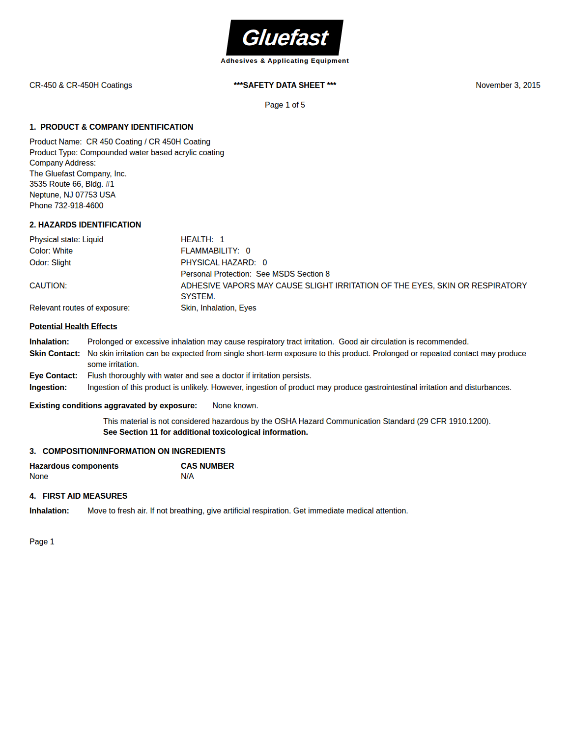Gluefast
Adhesives & Applicating Equipment
CR-450 & CR-450H Coatings November 3, 2015
***SAFETY DATA SHEET ***
Page 1 of 5
1. PRODUCT & COMPANY IDENTIFICATION
Product Name: CR 450 Coating / CR 450H Coating
Product Type: Compounded water based acrylic coating
Company Address:
The Gluefast Company, Inc.
3535 Route 66, Bldg. #1
Neptune, NJ 07753 USA
Phone 732-918-4600
2. HAZARDS IDENTIFICATION
| Physical state: Liquid | HEALTH: 1 |
| Color: White | FLAMMABILITY: 0 |
| Odor: Slight | PHYSICAL HAZARD: 0 |
| | Personal Protection: See MSDS Section 8 |
| CAUTION: | ADHESIVE VAPORS MAY CAUSE SLIGHT IRRITATION OF THE EYES, SKIN OR RESPIRATORY SYSTEM. |
| Relevant routes of exposure: | Skin, Inhalation, Eyes |
Potential Health Effects
| Inhalation: | Prolonged or excessive inhalation may cause respiratory tract irritation. Good air circulation is recommended. |
| Skin Contact: | No skin irritation can be expected from single short-term exposure to this product. Prolonged or repeated contact may produce some irritation. |
| Eye Contact: | Flush thoroughly with water and see a doctor if irritation persists. |
| Ingestion: | Ingestion of this product is unlikely. However, ingestion of product may produce gastrointestinal irritation and disturbances. |
Existing conditions aggravated by exposure: None known.
This material is not considered hazardous by the OSHA Hazard Communication Standard (29 CFR 1910.1200).
See Section 11 for additional toxicological information.
3. COMPOSITION/INFORMATION ON INGREDIENTS
| Hazardous components | CAS NUMBER |
| None | N/A |
4. FIRST AID MEASURES
| Inhalation: | Move to fresh air. If not breathing, give artificial respiration. Get immediate medical attention. |
Page 1